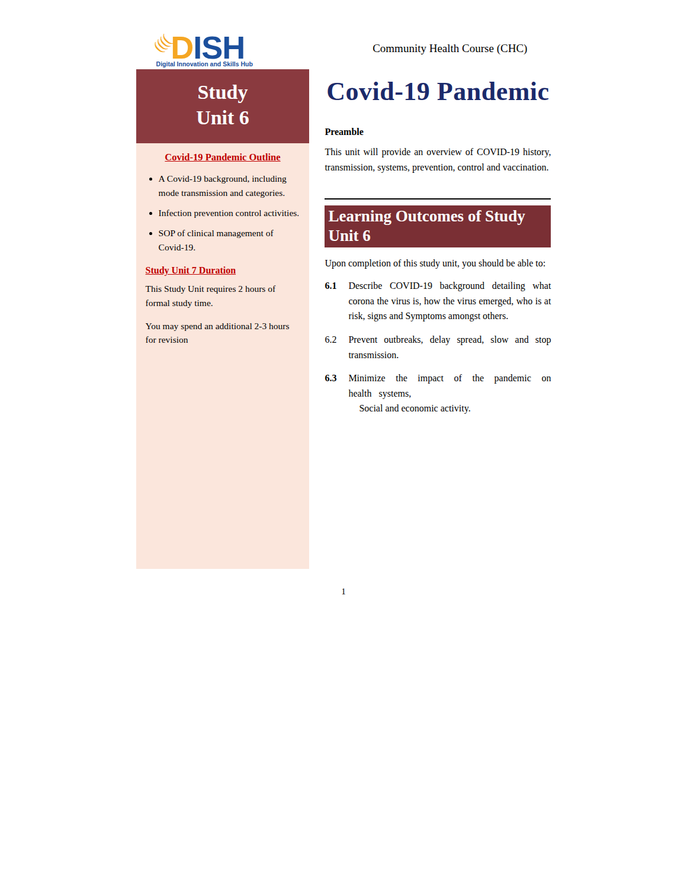(((( DISH
Digital Innovation and Skills Hub
Community Health Course (CHC)
Study
Unit 6
Covid-19 Pandemic Outline
A Covid-19 background, including mode transmission and categories.
Infection prevention control activities.
SOP of clinical management of Covid-19.
Study Unit 7 Duration
This Study Unit requires 2 hours of formal study time.
You may spend an additional 2-3 hours for revision
Covid-19 Pandemic
Preamble
This unit will provide an overview of COVID-19 history, transmission, systems, prevention, control and vaccination.
Learning Outcomes of Study Unit 6
Upon completion of this study unit, you should be able to:
6.1 Describe COVID-19 background detailing what corona the virus is, how the virus emerged, who is at risk, signs and Symptoms amongst others.
6.2 Prevent outbreaks, delay spread, slow and stop transmission.
6.3 Minimize the impact of the pandemic on health systems, Social and economic activity.
1